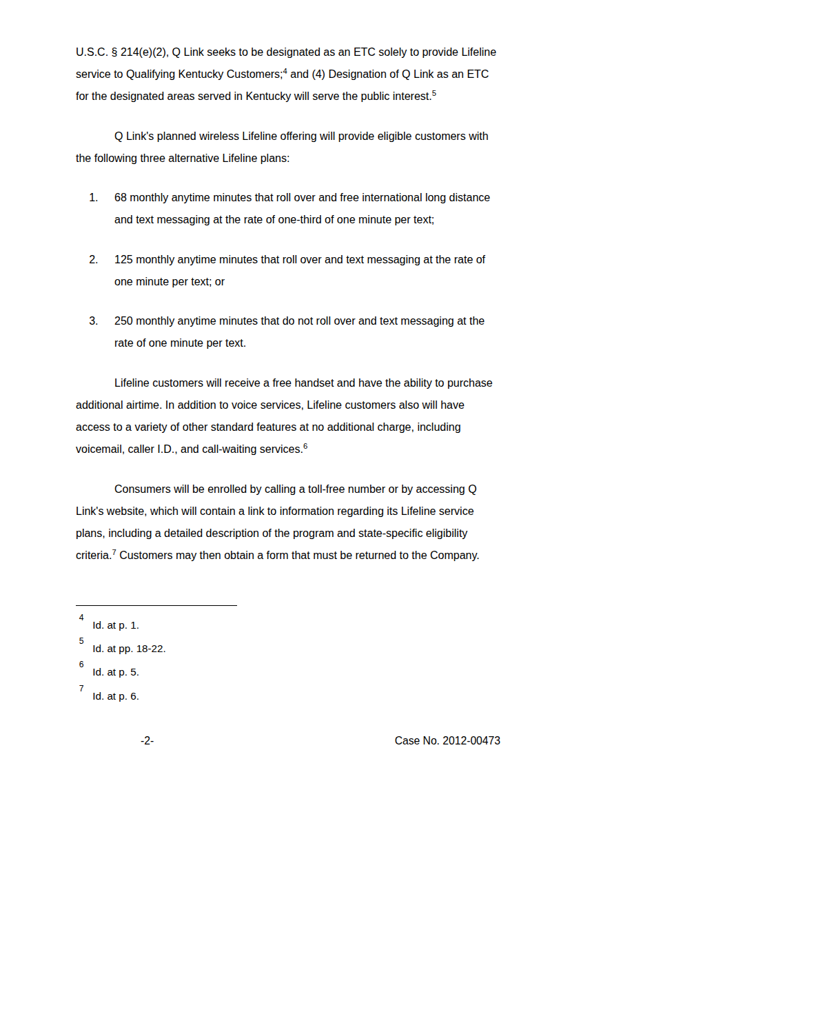U.S.C. § 214(e)(2), Q Link seeks to be designated as an ETC solely to provide Lifeline service to Qualifying Kentucky Customers;4 and (4) Designation of Q Link as an ETC for the designated areas served in Kentucky will serve the public interest.5
Q Link's planned wireless Lifeline offering will provide eligible customers with the following three alternative Lifeline plans:
68 monthly anytime minutes that roll over and free international long distance and text messaging at the rate of one-third of one minute per text;
125 monthly anytime minutes that roll over and text messaging at the rate of one minute per text; or
250 monthly anytime minutes that do not roll over and text messaging at the rate of one minute per text.
Lifeline customers will receive a free handset and have the ability to purchase additional airtime. In addition to voice services, Lifeline customers also will have access to a variety of other standard features at no additional charge, including voicemail, caller I.D., and call-waiting services.6
Consumers will be enrolled by calling a toll-free number or by accessing Q Link's website, which will contain a link to information regarding its Lifeline service plans, including a detailed description of the program and state-specific eligibility criteria.7 Customers may then obtain a form that must be returned to the Company.
4 Id. at p. 1.
5 Id. at pp. 18-22.
6 Id. at p. 5.
7 Id. at p. 6.
-2- Case No. 2012-00473